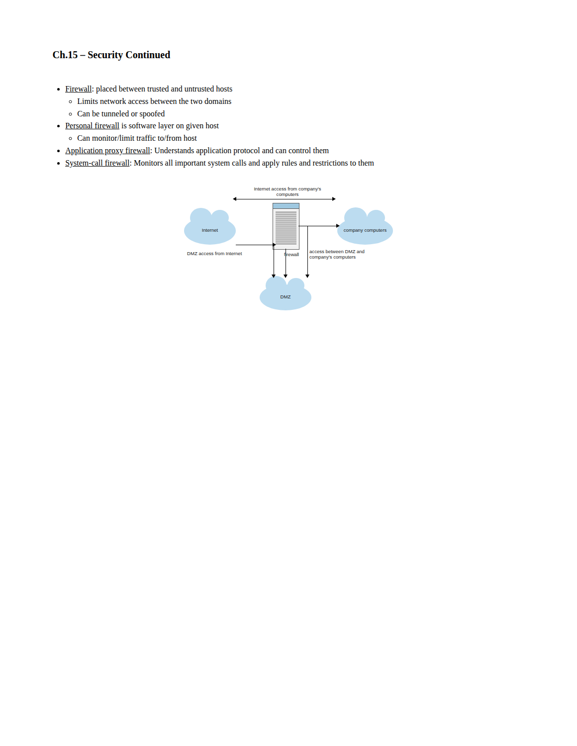Ch.15 – Security Continued
Firewall: placed between trusted and untrusted hosts
Limits network access between the two domains
Can be tunneled or spoofed
Personal firewall is software layer on given host
Can monitor/limit traffic to/from host
Application proxy firewall: Understands application protocol and can control them
System-call firewall: Monitors all important system calls and apply rules and restrictions to them
Internet access from company's
computers
Internet
company computers
DMZ
DMZ access from Internet
firewall
access between DMZ and
company's computers